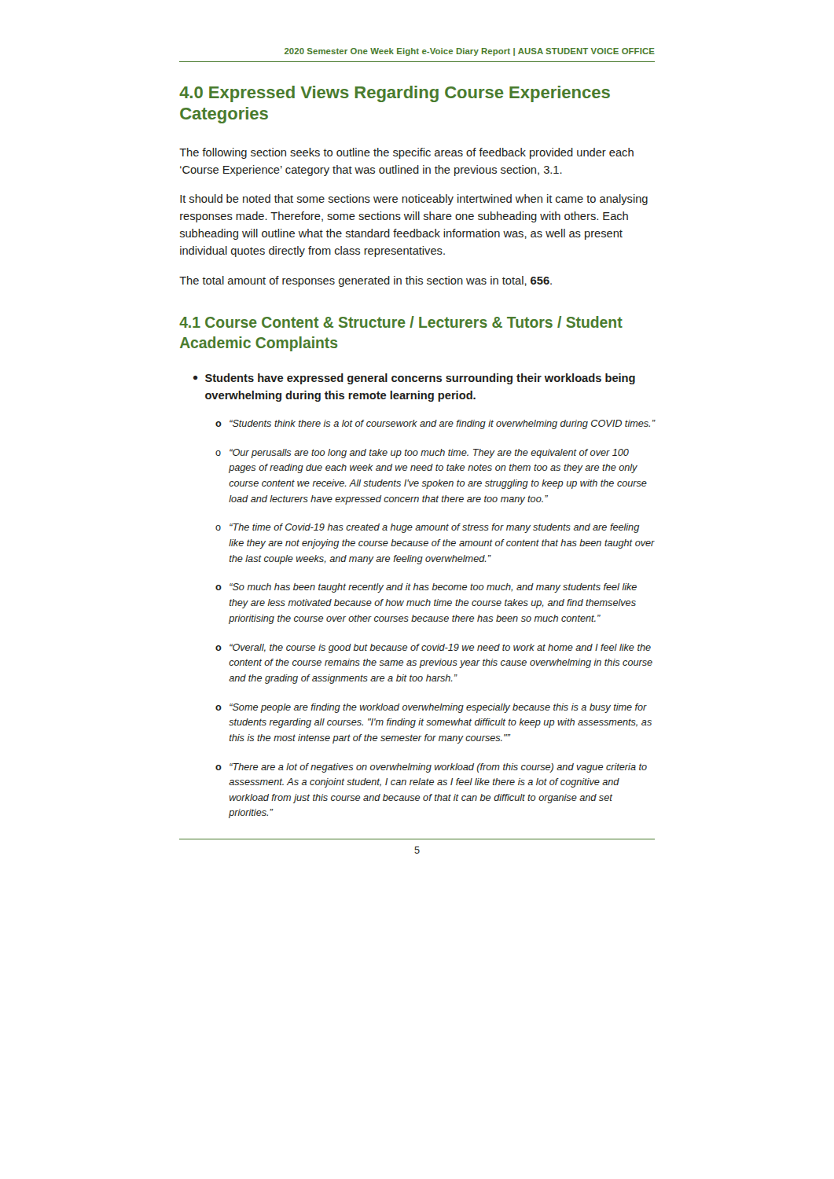2020 Semester One Week Eight e-Voice Diary Report | AUSA STUDENT VOICE OFFICE
4.0 Expressed Views Regarding Course Experiences Categories
The following section seeks to outline the specific areas of feedback provided under each ‘Course Experience’ category that was outlined in the previous section, 3.1.
It should be noted that some sections were noticeably intertwined when it came to analysing responses made. Therefore, some sections will share one subheading with others. Each subheading will outline what the standard feedback information was, as well as present individual quotes directly from class representatives.
The total amount of responses generated in this section was in total, 656.
4.1 Course Content & Structure / Lecturers & Tutors / Student Academic Complaints
Students have expressed general concerns surrounding their workloads being overwhelming during this remote learning period.
“Students think there is a lot of coursework and are finding it overwhelming during COVID times.”
“Our perusalls are too long and take up too much time. They are the equivalent of over 100 pages of reading due each week and we need to take notes on them too as they are the only course content we receive. All students I've spoken to are struggling to keep up with the course load and lecturers have expressed concern that there are too many too.”
“The time of Covid-19 has created a huge amount of stress for many students and are feeling like they are not enjoying the course because of the amount of content that has been taught over the last couple weeks, and many are feeling overwhelmed.”
“So much has been taught recently and it has become too much, and many students feel like they are less motivated because of how much time the course takes up, and find themselves prioritising the course over other courses because there has been so much content.”
“Overall, the course is good but because of covid-19 we need to work at home and I feel like the content of the course remains the same as previous year this cause overwhelming in this course and the grading of assignments are a bit too harsh.”
“Some people are finding the workload overwhelming especially because this is a busy time for students regarding all courses. "I'm finding it somewhat difficult to keep up with assessments, as this is the most intense part of the semester for many courses."”
“There are a lot of negatives on overwhelming workload (from this course) and vague criteria to assessment. As a conjoint student, I can relate as I feel like there is a lot of cognitive and workload from just this course and because of that it can be difficult to organise and set priorities.”
5